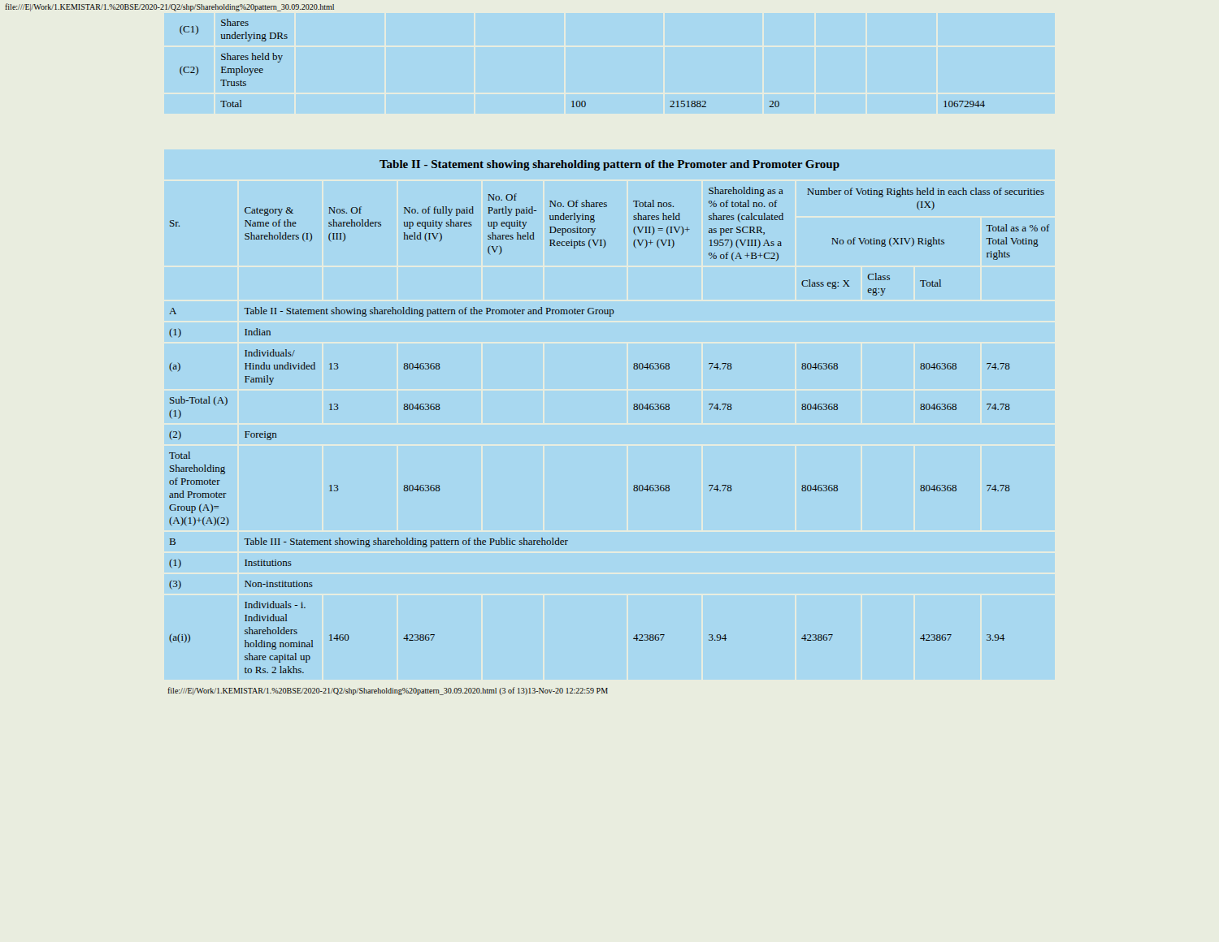file:///E|/Work/1.KEMISTAR/1.%20BSE/2020-21/Q2/shp/Shareholding%20pattern_30.09.2020.html
| (C1) | Shares underlying DRs | | | | | | | | | |
| (C2) | Shares held by Employee Trusts | | | | | | | | | |
| | Total | | | | 100 | 2151882 | 20 | | | 10672944 |
| Table II - Statement showing shareholding pattern of the Promoter and Promoter Group |
| Sr. | Category & Name of the Shareholders (I) | Nos. Of shareholders (III) | No. of fully paid up equity shares held (IV) | No. Of Partly paid-up equity shares held (V) | No. Of shares underlying Depository Receipts (VI) | Total nos. shares held (VII) = (IV)+(V)+ (VI) | Shareholding as a % of total no. of shares (calculated as per SCRR, 1957) (VIII) As a % of (A +B+C2) | Number of Voting Rights held in each class of securities (IX) |
| No of Voting (XIV) Rights | Total as a % of Total Voting rights |
| | | | | | | | | Class eg: X | Class eg:y | Total | |
| A | Table II - Statement showing shareholding pattern of the Promoter and Promoter Group |
| (1) | Indian |
| (a) | Individuals/ Hindu undivided Family | 13 | 8046368 | | | 8046368 | 74.78 | 8046368 | | 8046368 | 74.78 |
| Sub-Total (A)(1) | | 13 | 8046368 | | | 8046368 | 74.78 | 8046368 | | 8046368 | 74.78 |
| (2) | Foreign |
| Total Shareholding of Promoter and Promoter Group (A)= (A)(1)+(A)(2) | | 13 | 8046368 | | | 8046368 | 74.78 | 8046368 | | 8046368 | 74.78 |
| B | Table III - Statement showing shareholding pattern of the Public shareholder |
| (1) | Institutions |
| (3) | Non-institutions |
| (a(i)) | Individuals - i. Individual shareholders holding nominal share capital up to Rs. 2 lakhs. | 1460 | 423867 | | | 423867 | 3.94 | 423867 | | 423867 | 3.94 |
file:///E|/Work/1.KEMISTAR/1.%20BSE/2020-21/Q2/shp/Shareholding%20pattern_30.09.2020.html (3 of 13)13-Nov-20 12:22:59 PM